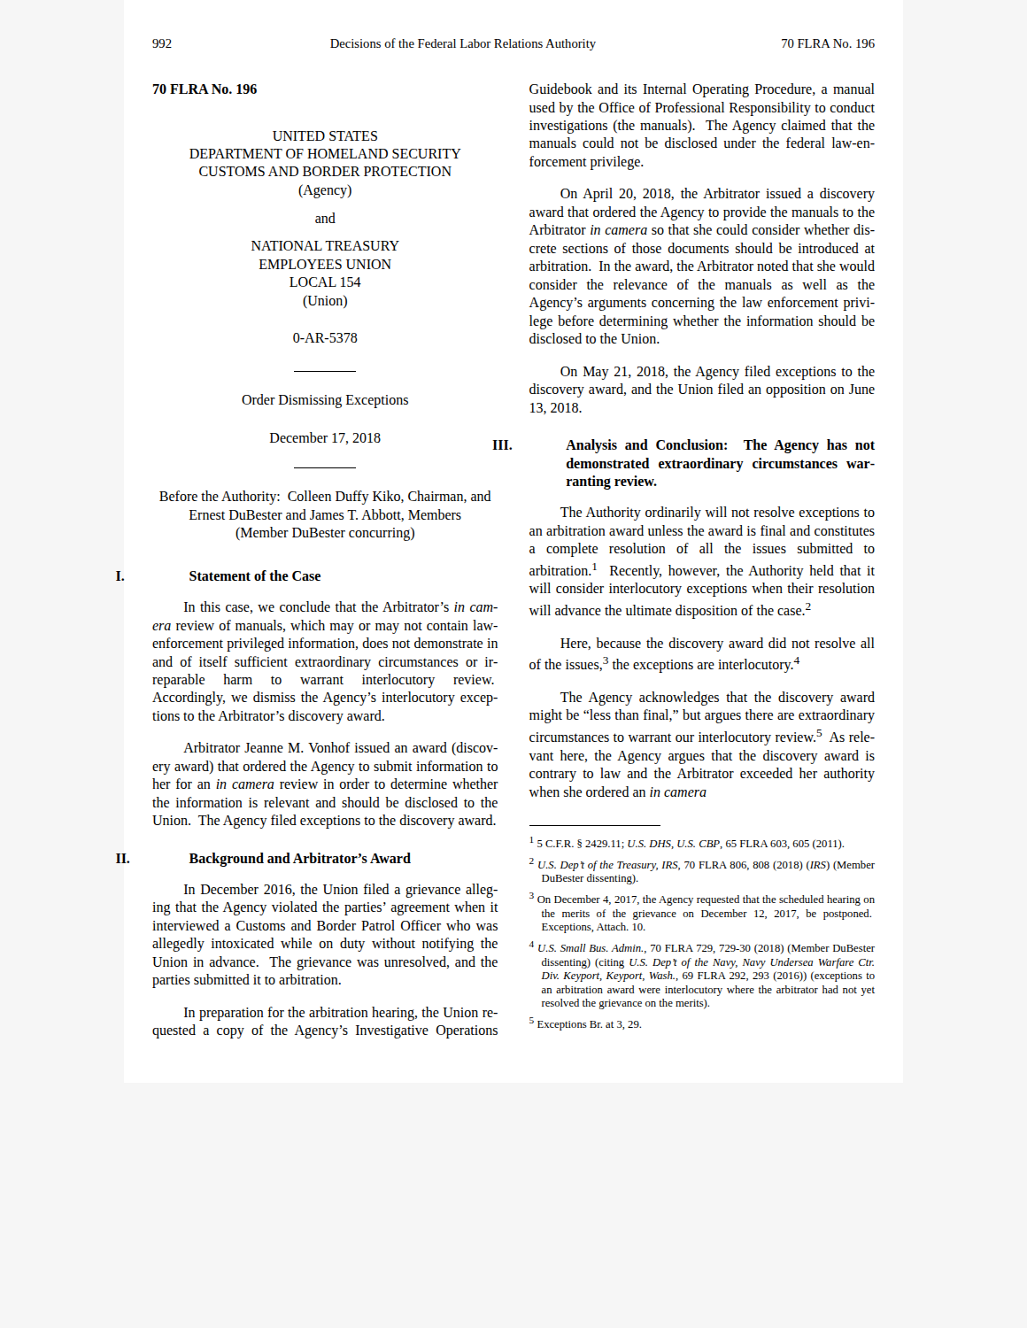992
Decisions of the Federal Labor Relations Authority
70 FLRA No. 196
70 FLRA No. 196
United States
Department of Homeland Security
Customs and Border Protection
(Agency)
and
National Treasury
Employees Union
Local 154
(Union)
0-AR-5378
Order Dismissing Exceptions
December 17, 2018
Before the Authority: Colleen Duffy Kiko, Chairman, and Ernest DuBester and James T. Abbott, Members
(Member DuBester concurring)
I. Statement of the Case
In this case, we conclude that the Arbitrator’s in camera review of manuals, which may or may not contain law-enforcement privileged information, does not demonstrate in and of itself sufficient extraordinary circumstances or irreparable harm to warrant interlocutory review. Accordingly, we dismiss the Agency’s interlocutory exceptions to the Arbitrator’s discovery award.
Arbitrator Jeanne M. Vonhof issued an award (discovery award) that ordered the Agency to submit information to her for an in camera review in order to determine whether the information is relevant and should be disclosed to the Union. The Agency filed exceptions to the discovery award.
II. Background and Arbitrator’s Award
In December 2016, the Union filed a grievance alleging that the Agency violated the parties’ agreement when it interviewed a Customs and Border Patrol Officer who was allegedly intoxicated while on duty without notifying the Union in advance. The grievance was unresolved, and the parties submitted it to arbitration.
In preparation for the arbitration hearing, the Union requested a copy of the Agency’s Investigative Operations Guidebook and its Internal Operating Procedure, a manual used by the Office of Professional Responsibility to conduct investigations (the manuals). The Agency claimed that the manuals could not be disclosed under the federal law-enforcement privilege.
On April 20, 2018, the Arbitrator issued a discovery award that ordered the Agency to provide the manuals to the Arbitrator in camera so that she could consider whether discrete sections of those documents should be introduced at arbitration. In the award, the Arbitrator noted that she would consider the relevance of the manuals as well as the Agency’s arguments concerning the law enforcement privilege before determining whether the information should be disclosed to the Union.
On May 21, 2018, the Agency filed exceptions to the discovery award, and the Union filed an opposition on June 13, 2018.
III. Analysis and Conclusion: The Agency has not demonstrated extraordinary circumstances warranting review.
The Authority ordinarily will not resolve exceptions to an arbitration award unless the award is final and constitutes a complete resolution of all the issues submitted to arbitration.1 Recently, however, the Authority held that it will consider interlocutory exceptions when their resolution will advance the ultimate disposition of the case.2
Here, because the discovery award did not resolve all of the issues,3 the exceptions are interlocutory.4
The Agency acknowledges that the discovery award might be “less than final,” but argues there are extraordinary circumstances to warrant our interlocutory review.5 As relevant here, the Agency argues that the discovery award is contrary to law and the Arbitrator exceeded her authority when she ordered an in camera
1 5 C.F.R. § 2429.11; U.S. DHS, U.S. CBP, 65 FLRA 603, 605 (2011).
2 U.S. Dep’t of the Treasury, IRS, 70 FLRA 806, 808 (2018) (IRS) (Member DuBester dissenting).
3 On December 4, 2017, the Agency requested that the scheduled hearing on the merits of the grievance on December 12, 2017, be postponed. Exceptions, Attach. 10.
4 U.S. Small Bus. Admin., 70 FLRA 729, 729-30 (2018) (Member DuBester dissenting) (citing U.S. Dep’t of the Navy, Navy Undersea Warfare Ctr. Div. Keyport, Keyport, Wash., 69 FLRA 292, 293 (2016)) (exceptions to an arbitration award were interlocutory where the arbitrator had not yet resolved the grievance on the merits).
5 Exceptions Br. at 3, 29.